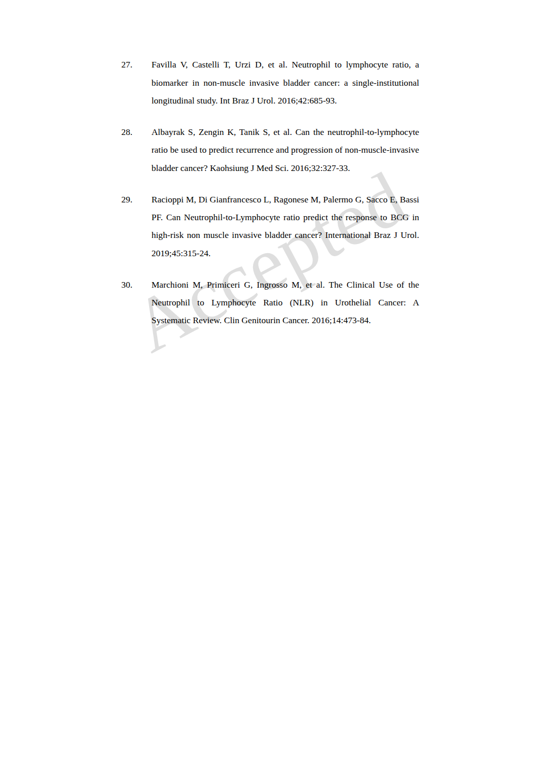Accepted
27. Favilla V, Castelli T, Urzi D, et al. Neutrophil to lymphocyte ratio, a biomarker in non-muscle invasive bladder cancer: a single-institutional longitudinal study. Int Braz J Urol. 2016;42:685-93.
28. Albayrak S, Zengin K, Tanik S, et al. Can the neutrophil-to-lymphocyte ratio be used to predict recurrence and progression of non-muscle-invasive bladder cancer? Kaohsiung J Med Sci. 2016;32:327-33.
29. Racioppi M, Di Gianfrancesco L, Ragonese M, Palermo G, Sacco E, Bassi PF. Can Neutrophil-to-Lymphocyte ratio predict the response to BCG in high-risk non muscle invasive bladder cancer? International Braz J Urol. 2019;45:315-24.
30. Marchioni M, Primiceri G, Ingrosso M, et al. The Clinical Use of the Neutrophil to Lymphocyte Ratio (NLR) in Urothelial Cancer: A Systematic Review. Clin Genitourin Cancer. 2016;14:473-84.